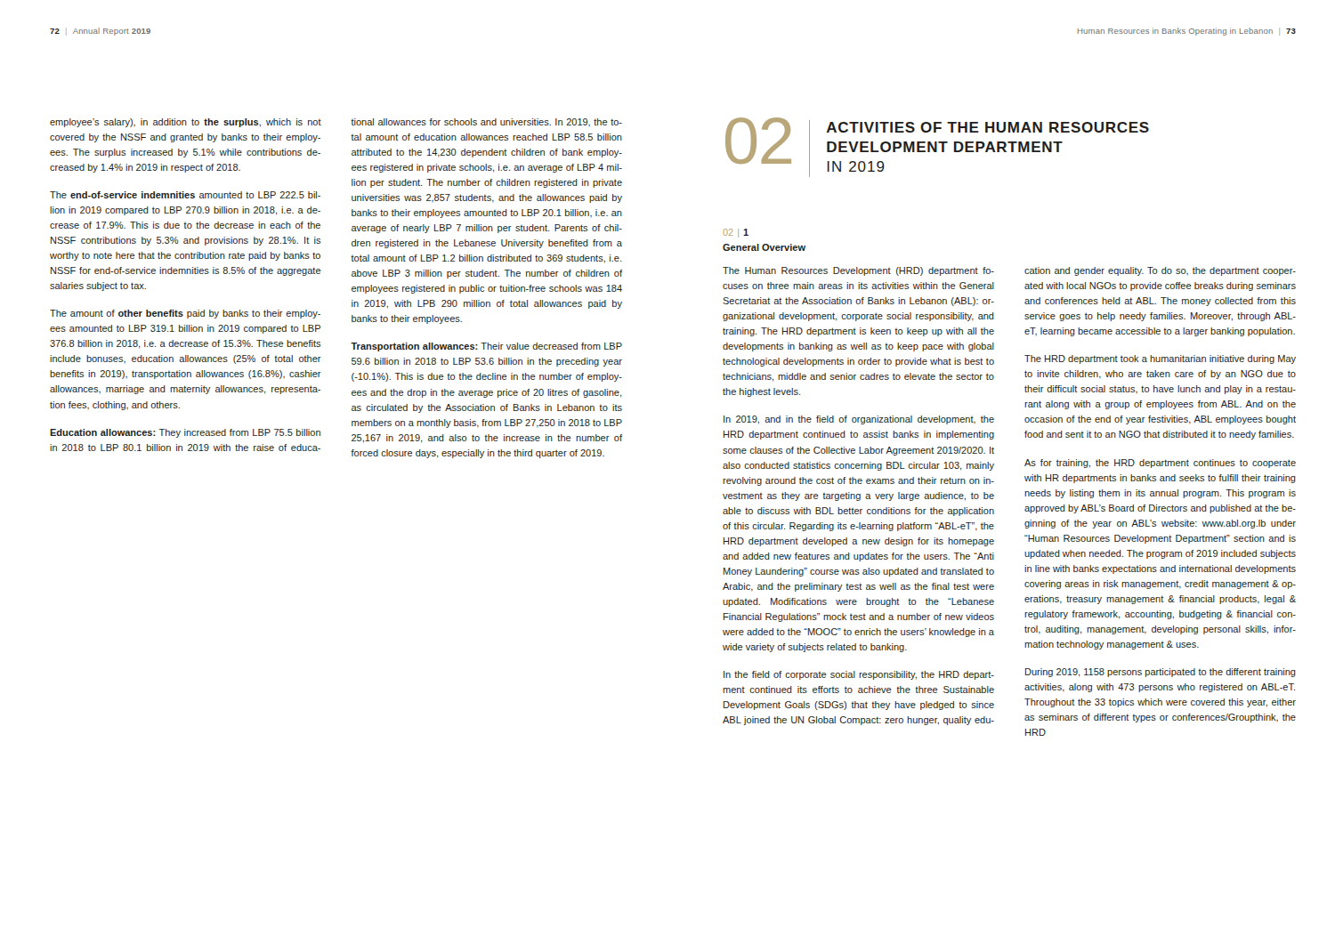72|Annual Report 2019
employee’s salary), in addition to the surplus, which is not covered by the NSSF and granted by banks to their employees. The surplus increased by 5.1% while contributions decreased by 1.4% in 2019 in respect of 2018.
The end-of-service indemnities amounted to LBP 222.5 billion in 2019 compared to LBP 270.9 billion in 2018, i.e. a decrease of 17.9%. This is due to the decrease in each of the NSSF contributions by 5.3% and provisions by 28.1%. It is worthy to note here that the contribution rate paid by banks to NSSF for end-of-service indemnities is 8.5% of the aggregate salaries subject to tax.
The amount of other benefits paid by banks to their employees amounted to LBP 319.1 billion in 2019 compared to LBP 376.8 billion in 2018, i.e. a decrease of 15.3%. These benefits include bonuses, education allowances (25% of total other benefits in 2019), transportation allowances (16.8%), cashier allowances, marriage and maternity allowances, representation fees, clothing, and others.
Education allowances: They increased from LBP 75.5 billion in 2018 to LBP 80.1 billion in 2019 with the raise of educational allowances for schools and universities. In 2019, the total amount of education allowances reached LBP 58.5 billion attributed to the 14,230 dependent children of bank employees registered in private schools, i.e. an average of LBP 4 million per student. The number of children registered in private universities was 2,857 students, and the allowances paid by banks to their employees amounted to LBP 20.1 billion, i.e. an average of nearly LBP 7 million per student. Parents of children registered in the Lebanese University benefited from a total amount of LBP 1.2 billion distributed to 369 students, i.e. above LBP 3 million per student. The number of children of employees registered in public or tuition-free schools was 184 in 2019, with LPB 290 million of total allowances paid by banks to their employees.
Transportation allowances: Their value decreased from LBP 59.6 billion in 2018 to LBP 53.6 billion in the preceding year (-10.1%). This is due to the decline in the number of employees and the drop in the average price of 20 litres of gasoline, as circulated by the Association of Banks in Lebanon to its members on a monthly basis, from LBP 27,250 in 2018 to LBP 25,167 in 2019, and also to the increase in the number of forced closure days, especially in the third quarter of 2019.
Human Resources in Banks Operating in Lebanon|73
02
Activities of the Human Resources
Development Department IN 2019
02|1
General Overview
The Human Resources Development (HRD) department focuses on three main areas in its activities within the General Secretariat at the Association of Banks in Lebanon (ABL): organizational development, corporate social responsibility, and training. The HRD department is keen to keep up with all the developments in banking as well as to keep pace with global technological developments in order to provide what is best to technicians, middle and senior cadres to elevate the sector to the highest levels.
In 2019, and in the field of organizational development, the HRD department continued to assist banks in implementing some clauses of the Collective Labor Agreement 2019/2020. It also conducted statistics concerning BDL circular 103, mainly revolving around the cost of the exams and their return on investment as they are targeting a very large audience, to be able to discuss with BDL better conditions for the application of this circular. Regarding its e-learning platform “ABL-eT”, the HRD department developed a new design for its homepage and added new features and updates for the users. The “Anti Money Laundering” course was also updated and translated to Arabic, and the preliminary test as well as the final test were updated. Modifications were brought to the “Lebanese Financial Regulations” mock test and a number of new videos were added to the “MOOC” to enrich the users’ knowledge in a wide variety of subjects related to banking.
In the field of corporate social responsibility, the HRD department continued its efforts to achieve the three Sustainable Development Goals (SDGs) that they have pledged to since ABL joined the UN Global Compact: zero hunger, quality education and gender equality. To do so, the department cooperated with local NGOs to provide coffee breaks during seminars and conferences held at ABL. The money collected from this service goes to help needy families. Moreover, through ABL-eT, learning became accessible to a larger banking population.
The HRD department took a humanitarian initiative during May to invite children, who are taken care of by an NGO due to their difficult social status, to have lunch and play in a restaurant along with a group of employees from ABL. And on the occasion of the end of year festivities, ABL employees bought food and sent it to an NGO that distributed it to needy families.
As for training, the HRD department continues to cooperate with HR departments in banks and seeks to fulfill their training needs by listing them in its annual program. This program is approved by ABL’s Board of Directors and published at the beginning of the year on ABL’s website: www.abl.org.lb under “Human Resources Development Department” section and is updated when needed. The program of 2019 included subjects in line with banks expectations and international developments covering areas in risk management, credit management & operations, treasury management & financial products, legal & regulatory framework, accounting, budgeting & financial control, auditing, management, developing personal skills, information technology management & uses.
During 2019, 1158 persons participated to the different training activities, along with 473 persons who registered on ABL-eT. Throughout the 33 topics which were covered this year, either as seminars of different types or conferences/Groupthink, the HRD